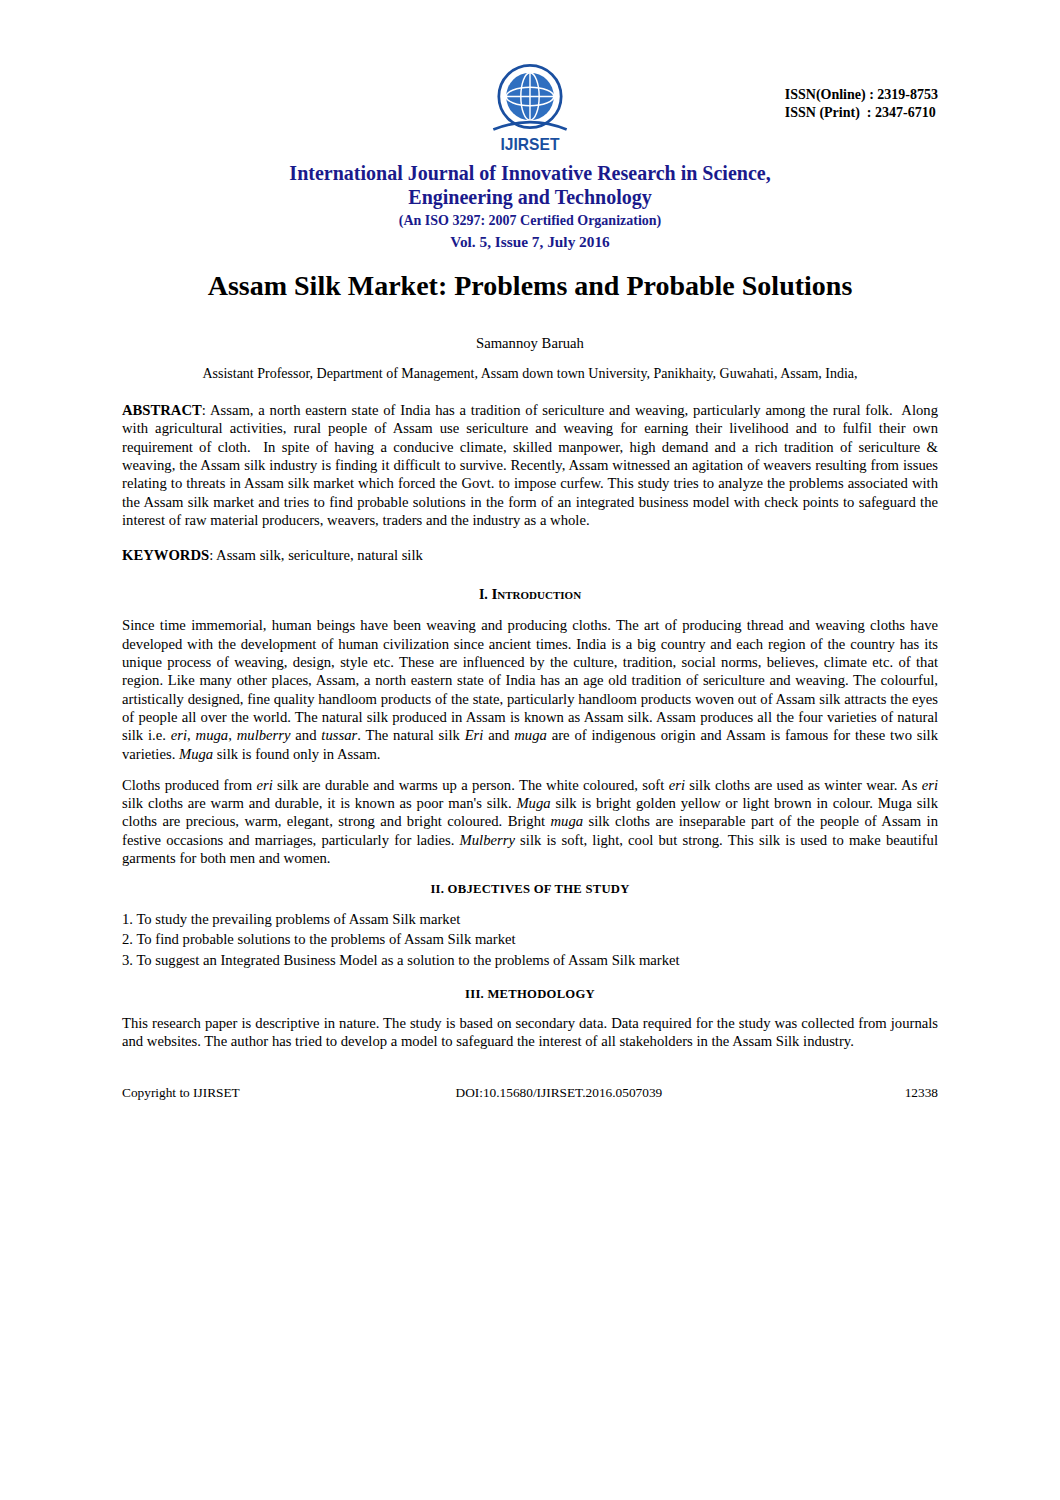IJIRSET
ISSN(Online) : 2319-8753
ISSN (Print) : 2347-6710
International Journal of Innovative Research in Science,
Engineering and Technology
(An ISO 3297: 2007 Certified Organization)
Vol. 5, Issue 7, July 2016
Assam Silk Market: Problems and Probable Solutions
Samannoy Baruah
Assistant Professor, Department of Management, Assam down town University, Panikhaity, Guwahati, Assam, India,
ABSTRACT: Assam, a north eastern state of India has a tradition of sericulture and weaving, particularly among the rural folk. Along with agricultural activities, rural people of Assam use sericulture and weaving for earning their livelihood and to fulfil their own requirement of cloth. In spite of having a conducive climate, skilled manpower, high demand and a rich tradition of sericulture & weaving, the Assam silk industry is finding it difficult to survive. Recently, Assam witnessed an agitation of weavers resulting from issues relating to threats in Assam silk market which forced the Govt. to impose curfew. This study tries to analyze the problems associated with the Assam silk market and tries to find probable solutions in the form of an integrated business model with check points to safeguard the interest of raw material producers, weavers, traders and the industry as a whole.
KEYWORDS: Assam silk, sericulture, natural silk
I. Introduction
Since time immemorial, human beings have been weaving and producing cloths. The art of producing thread and weaving cloths have developed with the development of human civilization since ancient times. India is a big country and each region of the country has its unique process of weaving, design, style etc. These are influenced by the culture, tradition, social norms, believes, climate etc. of that region. Like many other places, Assam, a north eastern state of India has an age old tradition of sericulture and weaving. The colourful, artistically designed, fine quality handloom products of the state, particularly handloom products woven out of Assam silk attracts the eyes of people all over the world. The natural silk produced in Assam is known as Assam silk. Assam produces all the four varieties of natural silk i.e. eri, muga, mulberry and tussar. The natural silk Eri and muga are of indigenous origin and Assam is famous for these two silk varieties. Muga silk is found only in Assam.
Cloths produced from eri silk are durable and warms up a person. The white coloured, soft eri silk cloths are used as winter wear. As eri silk cloths are warm and durable, it is known as poor man's silk. Muga silk is bright golden yellow or light brown in colour. Muga silk cloths are precious, warm, elegant, strong and bright coloured. Bright muga silk cloths are inseparable part of the people of Assam in festive occasions and marriages, particularly for ladies. Mulberry silk is soft, light, cool but strong. This silk is used to make beautiful garments for both men and women.
II. OBJECTIVES OF THE STUDY
1. To study the prevailing problems of Assam Silk market
2. To find probable solutions to the problems of Assam Silk market
3. To suggest an Integrated Business Model as a solution to the problems of Assam Silk market
III. METHODOLOGY
This research paper is descriptive in nature. The study is based on secondary data. Data required for the study was collected from journals and websites. The author has tried to develop a model to safeguard the interest of all stakeholders in the Assam Silk industry.
Copyright to IJIRSET
DOI:10.15680/IJIRSET.2016.0507039
12338